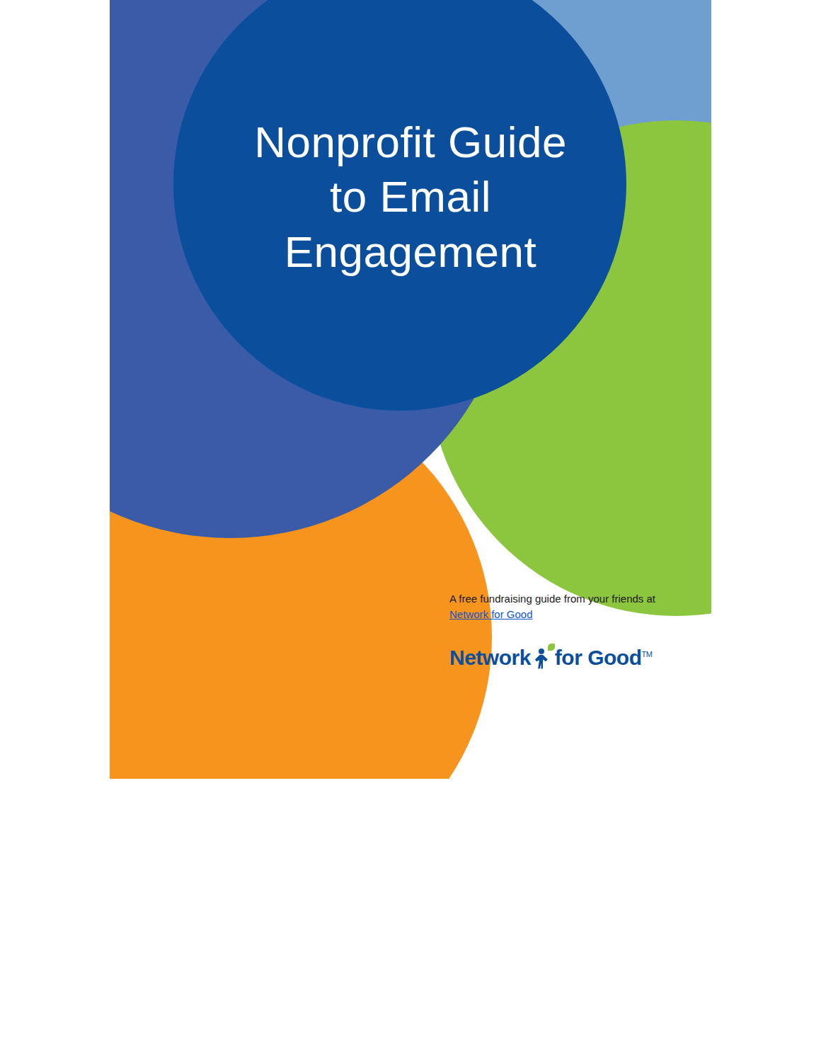Nonprofit Guide to Email Engagement
A free fundraising guide from your friends at Network for Good
Network for Good TM